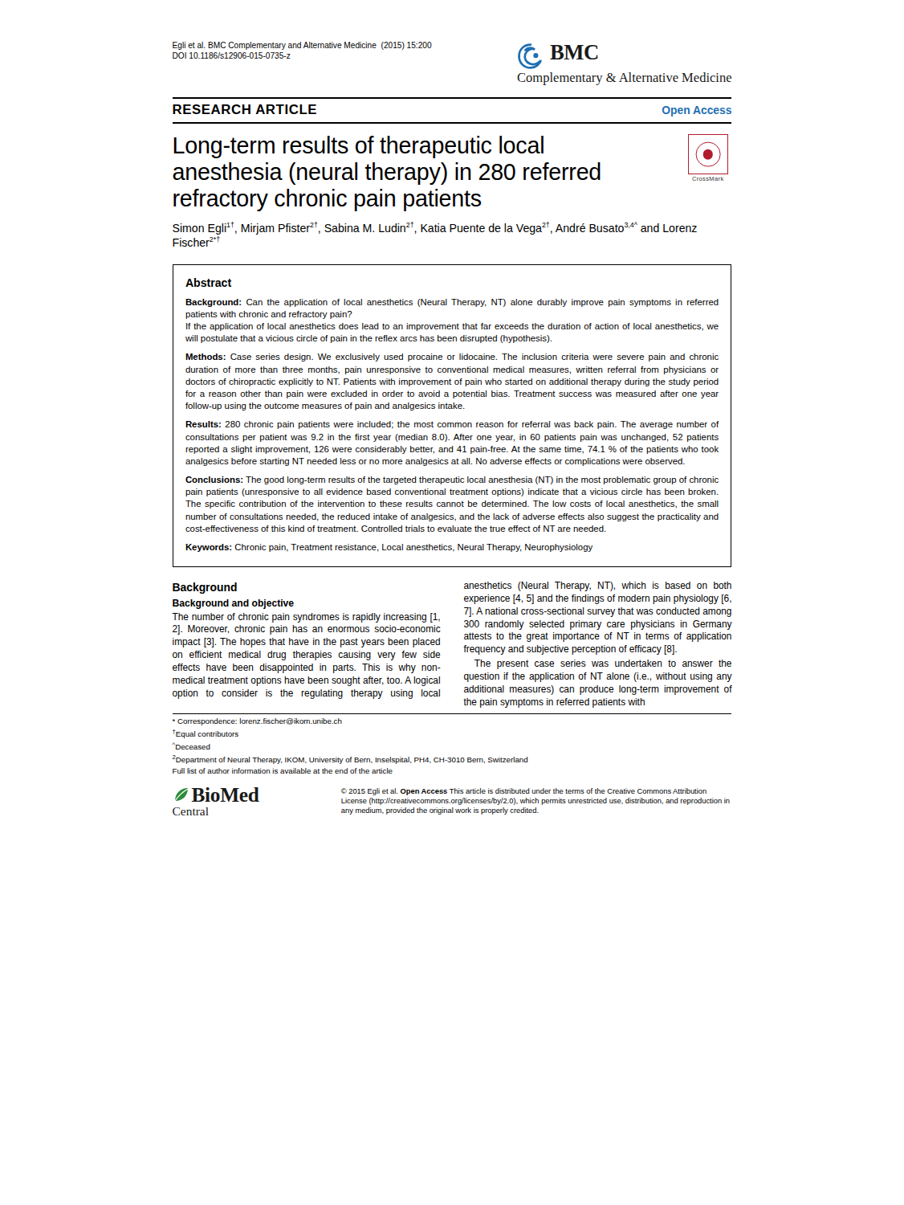Egli et al. BMC Complementary and Alternative Medicine (2015) 15:200
DOI 10.1186/s12906-015-0735-z
BMC
Complementary & Alternative Medicine
RESEARCH ARTICLE
Open Access
CrossMark
Long-term results of therapeutic local
anesthesia (neural therapy) in 280 referred
refractory chronic pain patients
Simon Egli1†, Mirjam Pfister2†, Sabina M. Ludin2†, Katia Puente de la Vega2†, André Busato3,4^ and Lorenz Fischer2*†
Abstract
Background: Can the application of local anesthetics (Neural Therapy, NT) alone durably improve pain symptoms in referred patients with chronic and refractory pain?
If the application of local anesthetics does lead to an improvement that far exceeds the duration of action of local anesthetics, we will postulate that a vicious circle of pain in the reflex arcs has been disrupted (hypothesis).
Methods: Case series design. We exclusively used procaine or lidocaine. The inclusion criteria were severe pain and chronic duration of more than three months, pain unresponsive to conventional medical measures, written referral from physicians or doctors of chiropractic explicitly to NT. Patients with improvement of pain who started on additional therapy during the study period for a reason other than pain were excluded in order to avoid a potential bias. Treatment success was measured after one year follow-up using the outcome measures of pain and analgesics intake.
Results: 280 chronic pain patients were included; the most common reason for referral was back pain. The average number of consultations per patient was 9.2 in the first year (median 8.0). After one year, in 60 patients pain was unchanged, 52 patients reported a slight improvement, 126 were considerably better, and 41 pain-free. At the same time, 74.1 % of the patients who took analgesics before starting NT needed less or no more analgesics at all. No adverse effects or complications were observed.
Conclusions: The good long-term results of the targeted therapeutic local anesthesia (NT) in the most problematic group of chronic pain patients (unresponsive to all evidence based conventional treatment options) indicate that a vicious circle has been broken. The specific contribution of the intervention to these results cannot be determined. The low costs of local anesthetics, the small number of consultations needed, the reduced intake of analgesics, and the lack of adverse effects also suggest the practicality and cost-effectiveness of this kind of treatment. Controlled trials to evaluate the true effect of NT are needed.
Keywords: Chronic pain, Treatment resistance, Local anesthetics, Neural Therapy, Neurophysiology
Background
Background and objective
The number of chronic pain syndromes is rapidly increasing [1, 2]. Moreover, chronic pain has an enormous socio-economic impact [3]. The hopes that have in the past years been placed on efficient medical drug therapies causing very few side effects have been disappointed in parts. This is why non-medical treatment options have been sought after, too. A logical option to consider is the regulating therapy using local anesthetics (Neural Therapy, NT), which is based on both experience [4, 5] and the findings of modern pain physiology [6, 7]. A national cross-sectional survey that was conducted among 300 randomly selected primary care physicians in Germany attests to the great importance of NT in terms of application frequency and subjective perception of efficacy [8].
The present case series was undertaken to answer the question if the application of NT alone (i.e., without using any additional measures) can produce long-term improvement of the pain symptoms in referred patients with
* Correspondence: lorenz.fischer@ikom.unibe.ch
†Equal contributors
^Deceased
2Department of Neural Therapy, IKOM, University of Bern, Inselspital, PH4, CH-3010 Bern, Switzerland
Full list of author information is available at the end of the article
Bio Med
Central
© 2015 Egli et al. Open Access This article is distributed under the terms of the Creative Commons Attribution License (http://creativecommons.org/licenses/by/2.0), which permits unrestricted use, distribution, and reproduction in any medium, provided the original work is properly credited.